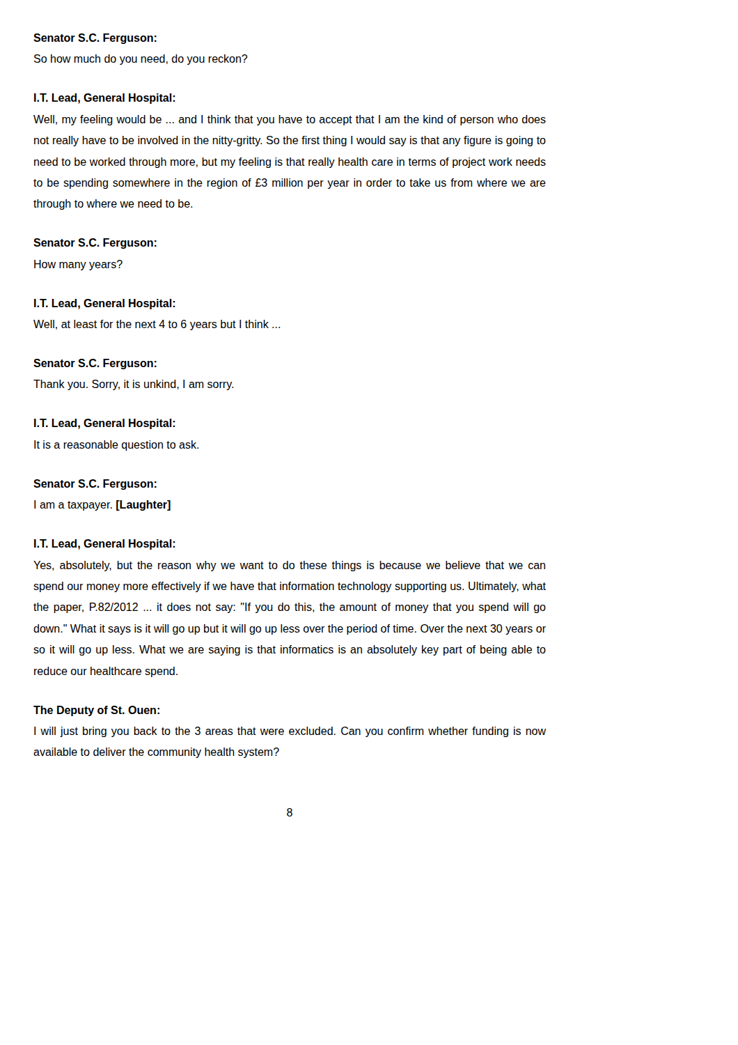Senator S.C. Ferguson:
So how much do you need, do you reckon?
I.T. Lead, General Hospital:
Well, my feeling would be ... and I think that you have to accept that I am the kind of person who does not really have to be involved in the nitty-gritty. So the first thing I would say is that any figure is going to need to be worked through more, but my feeling is that really health care in terms of project work needs to be spending somewhere in the region of £3 million per year in order to take us from where we are through to where we need to be.
Senator S.C. Ferguson:
How many years?
I.T. Lead, General Hospital:
Well, at least for the next 4 to 6 years but I think ...
Senator S.C. Ferguson:
Thank you. Sorry, it is unkind, I am sorry.
I.T. Lead, General Hospital:
It is a reasonable question to ask.
Senator S.C. Ferguson:
I am a taxpayer. [Laughter]
I.T. Lead, General Hospital:
Yes, absolutely, but the reason why we want to do these things is because we believe that we can spend our money more effectively if we have that information technology supporting us. Ultimately, what the paper, P.82/2012 ... it does not say: "If you do this, the amount of money that you spend will go down." What it says is it will go up but it will go up less over the period of time. Over the next 30 years or so it will go up less. What we are saying is that informatics is an absolutely key part of being able to reduce our healthcare spend.
The Deputy of St. Ouen:
I will just bring you back to the 3 areas that were excluded. Can you confirm whether funding is now available to deliver the community health system?
8